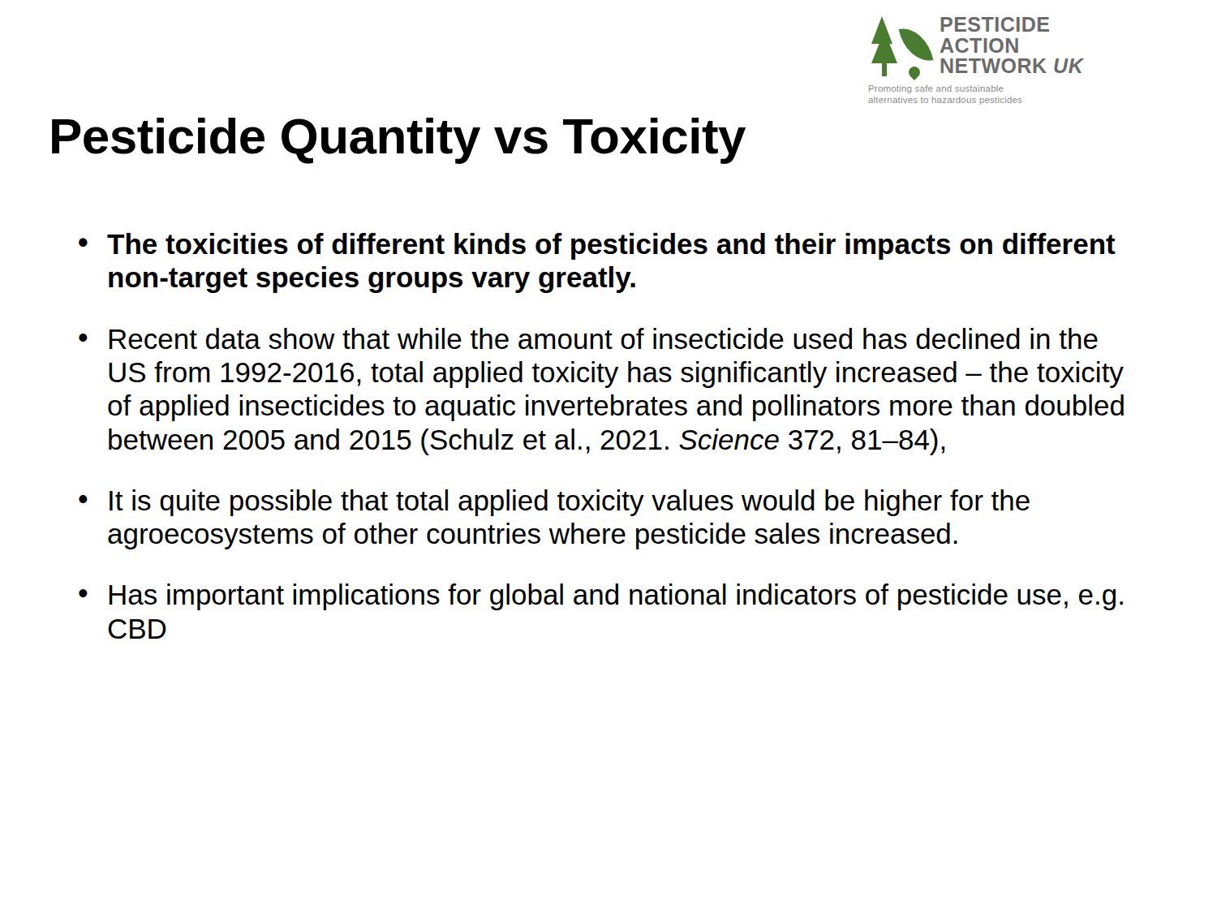PESTICIDE
ACTION
NETWORK UK
Promoting safe and sustainable
alternatives to hazardous pesticides
Pesticide Quantity vs Toxicity
The toxicities of different kinds of pesticides and their impacts on different non-target species groups vary greatly.
Recent data show that while the amount of insecticide used has declined in the US from 1992-2016, total applied toxicity has significantly increased – the toxicity of applied insecticides to aquatic invertebrates and pollinators more than doubled between 2005 and 2015 (Schulz et al., 2021. Science 372, 81–84),
It is quite possible that total applied toxicity values would be higher for the agroecosystems of other countries where pesticide sales increased.
Has important implications for global and national indicators of pesticide use, e.g. CBD